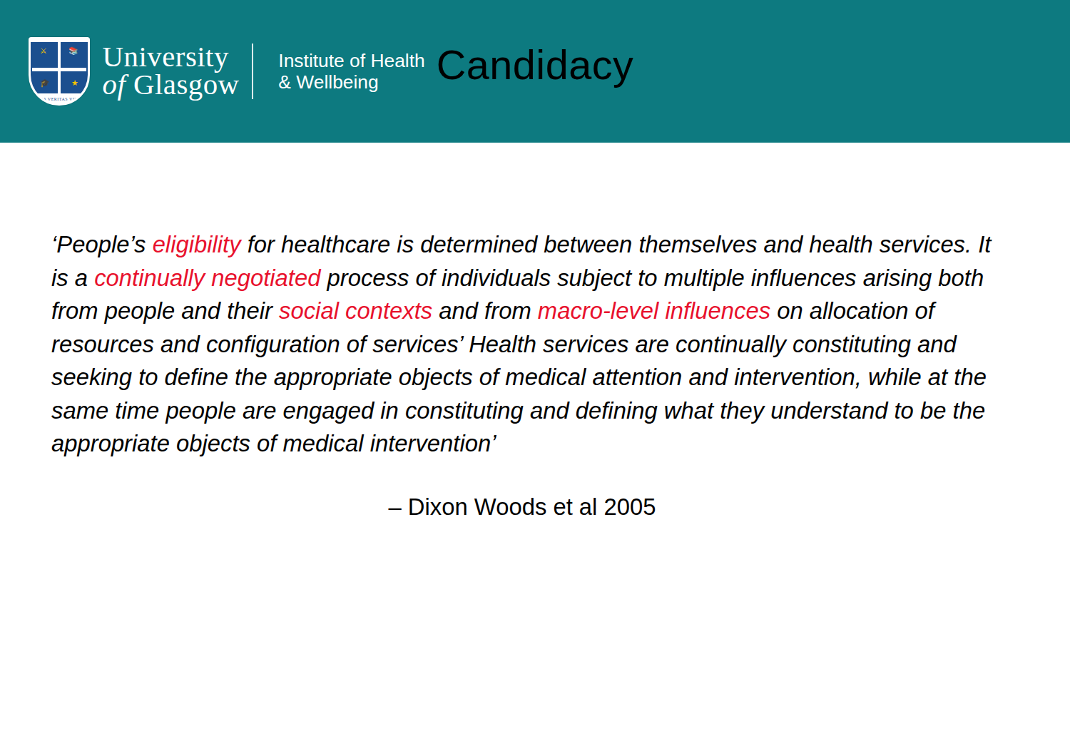⚔ 📚 🎓 ★ VIA VERITAS VITA
University of Glasgow
Institute of Health
& Wellbeing
Candidacy
‘People’s eligibility for healthcare is determined between themselves and health services. It is a continually negotiated process of individuals subject to multiple influences arising both from people and their social contexts and from macro-level influences on allocation of resources and configuration of services’ Health services are continually constituting and seeking to define the appropriate objects of medical attention and intervention, while at the same time people are engaged in constituting and defining what they understand to be the appropriate objects of medical intervention’
– Dixon Woods et al 2005